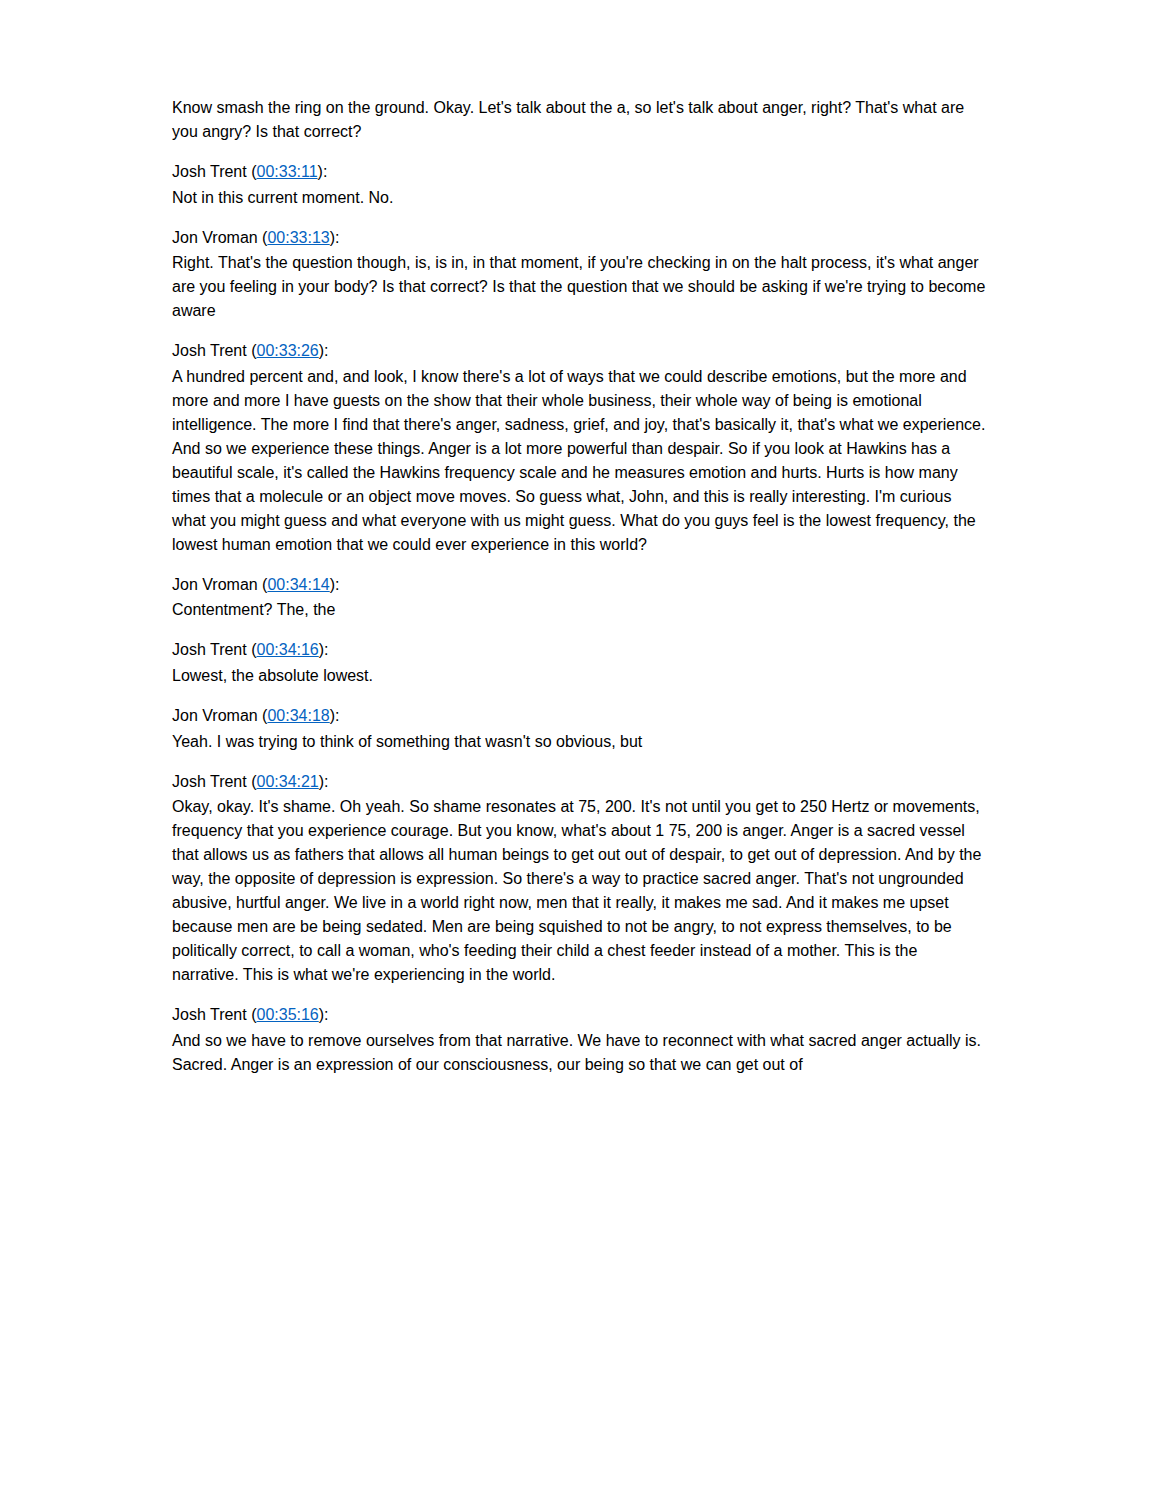Know smash the ring on the ground. Okay. Let's talk about the a, so let's talk about anger, right? That's what are you angry? Is that correct?
Josh Trent (00:33:11):
Not in this current moment. No.
Jon Vroman (00:33:13):
Right. That's the question though, is, is in, in that moment, if you're checking in on the halt process, it's what anger are you feeling in your body? Is that correct? Is that the question that we should be asking if we're trying to become aware
Josh Trent (00:33:26):
A hundred percent and, and look, I know there's a lot of ways that we could describe emotions, but the more and more and more I have guests on the show that their whole business, their whole way of being is emotional intelligence. The more I find that there's anger, sadness, grief, and joy, that's basically it, that's what we experience. And so we experience these things. Anger is a lot more powerful than despair. So if you look at Hawkins has a beautiful scale, it's called the Hawkins frequency scale and he measures emotion and hurts. Hurts is how many times that a molecule or an object move moves. So guess what, John, and this is really interesting. I'm curious what you might guess and what everyone with us might guess. What do you guys feel is the lowest frequency, the lowest human emotion that we could ever experience in this world?
Jon Vroman (00:34:14):
Contentment? The, the
Josh Trent (00:34:16):
Lowest, the absolute lowest.
Jon Vroman (00:34:18):
Yeah. I was trying to think of something that wasn't so obvious, but
Josh Trent (00:34:21):
Okay, okay. It's shame. Oh yeah. So shame resonates at 75, 200. It's not until you get to 250 Hertz or movements, frequency that you experience courage. But you know, what's about 1 75, 200 is anger. Anger is a sacred vessel that allows us as fathers that allows all human beings to get out out of despair, to get out of depression. And by the way, the opposite of depression is expression. So there's a way to practice sacred anger. That's not ungrounded abusive, hurtful anger. We live in a world right now, men that it really, it makes me sad. And it makes me upset because men are be being sedated. Men are being squished to not be angry, to not express themselves, to be politically correct, to call a woman, who's feeding their child a chest feeder instead of a mother. This is the narrative. This is what we're experiencing in the world.
Josh Trent (00:35:16):
And so we have to remove ourselves from that narrative. We have to reconnect with what sacred anger actually is. Sacred. Anger is an expression of our consciousness, our being so that we can get out of